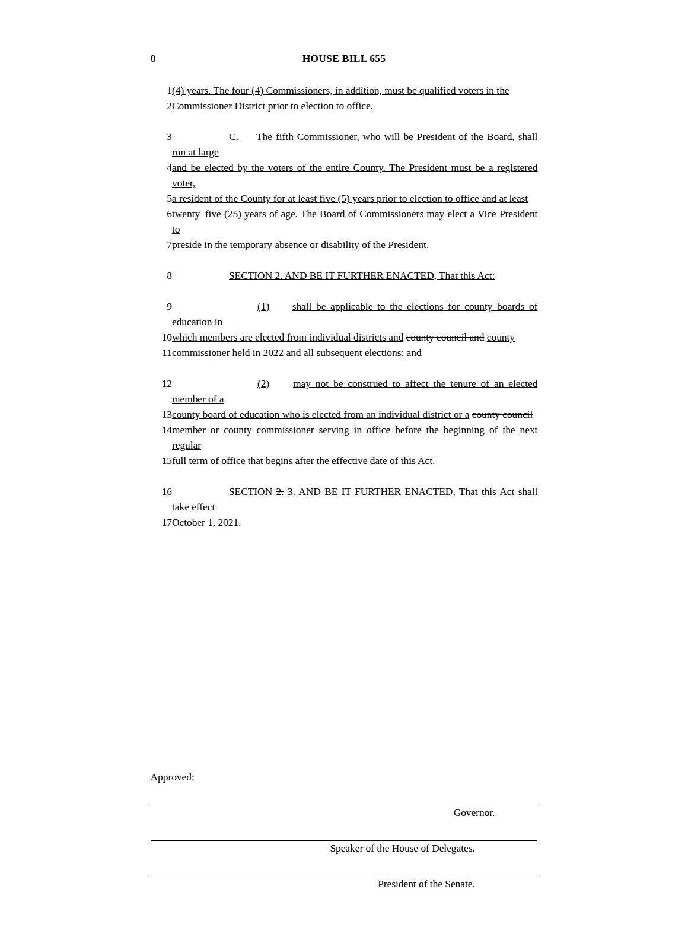8
HOUSE BILL 655
| 1 | (4) years. The four (4) Commissioners, in addition, must be qualified voters in the |
| 2 | Commissioner District prior to election to office. |
| 3 | C. The fifth Commissioner, who will be President of the Board, shall run at large |
| 4 | and be elected by the voters of the entire County. The President must be a registered voter, |
| 5 | a resident of the County for at least five (5) years prior to election to office and at least |
| 6 | twenty–five (25) years of age. The Board of Commissioners may elect a Vice President to |
| 7 | preside in the temporary absence or disability of the President. |
| 8 | SECTION 2. AND BE IT FURTHER ENACTED, That this Act: |
| 9 | (1) shall be applicable to the elections for county boards of education in |
| 10 | which members are elected from individual districts and county council and county |
| 11 | commissioner held in 2022 and all subsequent elections; and |
| 12 | (2) may not be construed to affect the tenure of an elected member of a |
| 13 | county board of education who is elected from an individual district or a county council |
| 14 | member or county commissioner serving in office before the beginning of the next regular |
| 15 | full term of office that begins after the effective date of this Act. |
| 16 | SECTION 2. 3. AND BE IT FURTHER ENACTED, That this Act shall take effect |
| 17 | October 1, 2021. |
Approved:
Governor.
Speaker of the House of Delegates.
President of the Senate.